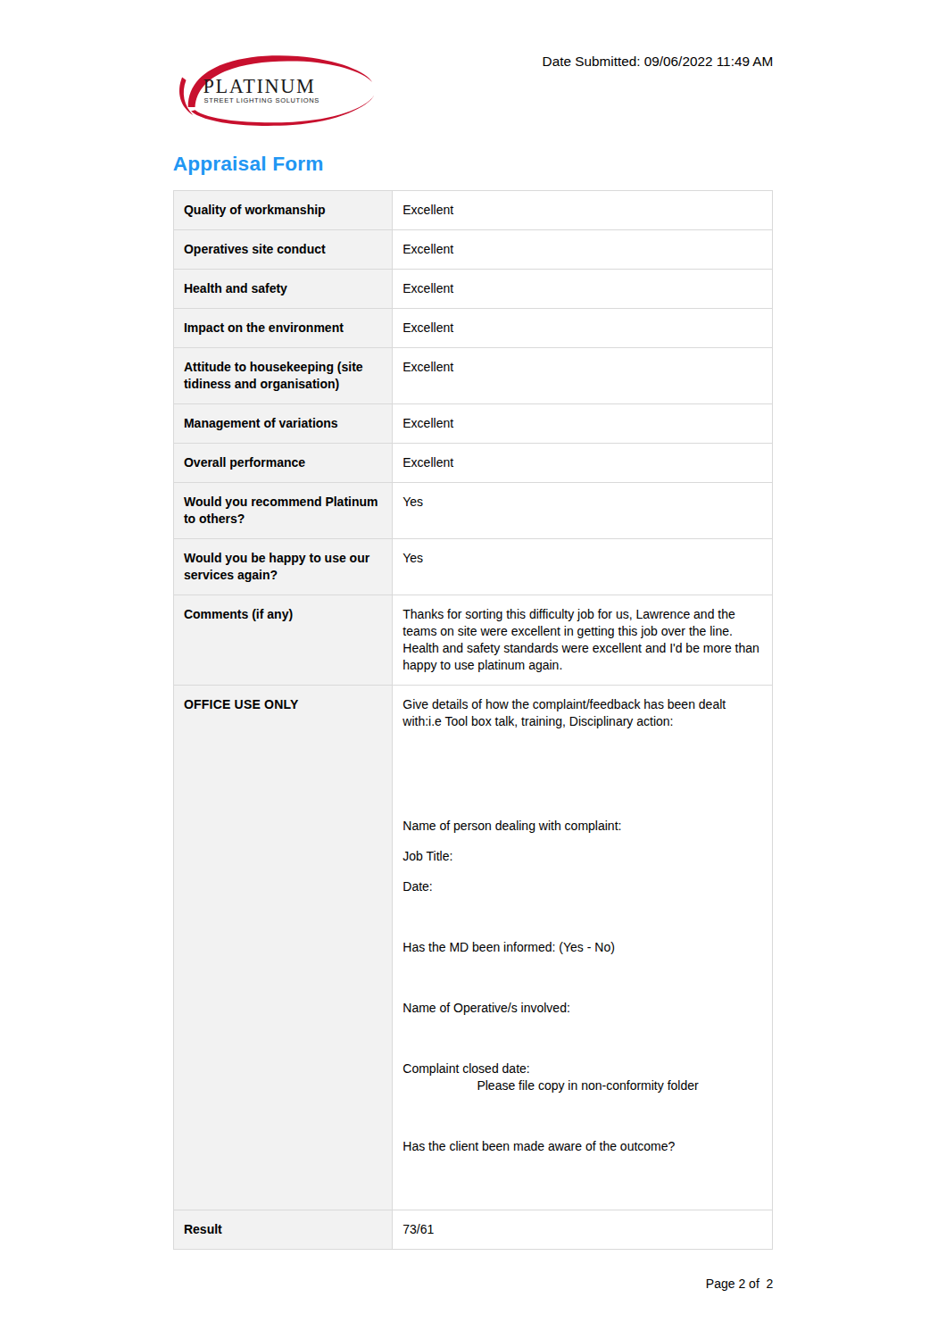PLATINUM STREET LIGHTING SOLUTIONS
Date Submitted: 09/06/2022 11:49 AM
Appraisal Form
| Quality of workmanship | Excellent |
| Operatives site conduct | Excellent |
| Health and safety | Excellent |
| Impact on the environment | Excellent |
| Attitude to housekeeping (site tidiness and organisation) | Excellent |
| Management of variations | Excellent |
| Overall performance | Excellent |
| Would you recommend Platinum to others? | Yes |
| Would you be happy to use our services again? | Yes |
| Comments (if any) | Thanks for sorting this difficulty job for us, Lawrence and the teams on site were excellent in getting this job over the line. Health and safety standards were excellent and I'd be more than happy to use platinum again. |
| OFFICE USE ONLY | Give details of how the complaint/feedback has been dealt with:i.e Tool box talk, training, Disciplinary action: Name of person dealing with complaint: Job Title: Date: Has the MD been informed: (Yes - No) Name of Operative/s involved: Complaint closed date: Please file copy in non-conformity folder Has the client been made aware of the outcome? |
| Result | 73/61 |
Page 2 of 2